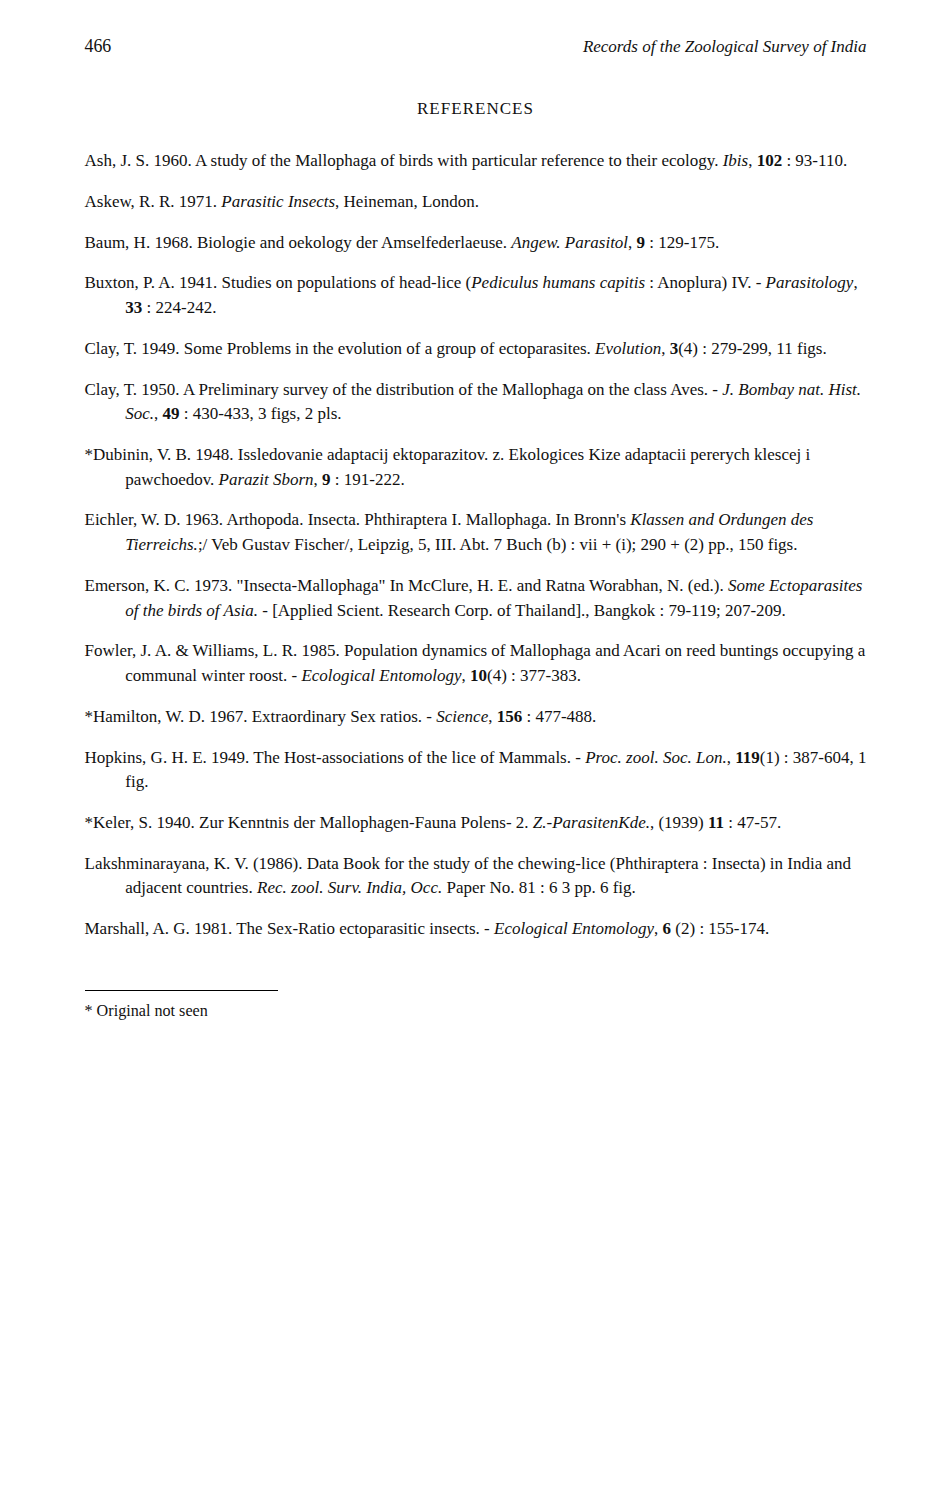466 Records of the Zoological Survey of India
REFERENCES
Ash, J. S. 1960. A study of the Mallophaga of birds with particular reference to their ecology. Ibis, 102 : 93-110.
Askew, R. R. 1971. Parasitic Insects, Heineman, London.
Baum, H. 1968. Biologie and oekology der Amselfederlaeuse. Angew. Parasitol, 9 : 129-175.
Buxton, P. A. 1941. Studies on populations of head-lice (Pediculus humans capitis : Anoplura) IV. - Parasitology, 33 : 224-242.
Clay, T. 1949. Some Problems in the evolution of a group of ectoparasites. Evolution, 3(4) : 279-299, 11 figs.
Clay, T. 1950. A Preliminary survey of the distribution of the Mallophaga on the class Aves. - J. Bombay nat. Hist. Soc., 49 : 430-433, 3 figs, 2 pls.
*Dubinin, V. B. 1948. Issledovanie adaptacij ektoparazitov. z. Ekologices Kize adaptacii pererych klescej i pawchoedov. Parazit Sborn, 9 : 191-222.
Eichler, W. D. 1963. Arthopoda. Insecta. Phthiraptera I. Mallophaga. In Bronn's Klassen and Ordungen des Tierreichs.;/ Veb Gustav Fischer/, Leipzig, 5, III. Abt. 7 Buch (b) : vii + (i); 290 + (2) pp., 150 figs.
Emerson, K. C. 1973. "Insecta-Mallophaga" In McClure, H. E. and Ratna Worabhan, N. (ed.). Some Ectoparasites of the birds of Asia. - [Applied Scient. Research Corp. of Thailand]., Bangkok : 79-119; 207-209.
Fowler, J. A. & Williams, L. R. 1985. Population dynamics of Mallophaga and Acari on reed buntings occupying a communal winter roost. - Ecological Entomology, 10(4) : 377-383.
*Hamilton, W. D. 1967. Extraordinary Sex ratios. - Science, 156 : 477-488.
Hopkins, G. H. E. 1949. The Host-associations of the lice of Mammals. - Proc. zool. Soc. Lon., 119(1) : 387-604, 1 fig.
*Keler, S. 1940. Zur Kenntnis der Mallophagen-Fauna Polens- 2. Z.-ParasitenKde., (1939) 11 : 47-57.
Lakshminarayana, K. V. (1986). Data Book for the study of the chewing-lice (Phthiraptera : Insecta) in India and adjacent countries. Rec. zool. Surv. India, Occ. Paper No. 81 : 6 3 pp. 6 fig.
Marshall, A. G. 1981. The Sex-Ratio ectoparasitic insects. - Ecological Entomology, 6 (2) : 155-174.
* Original not seen